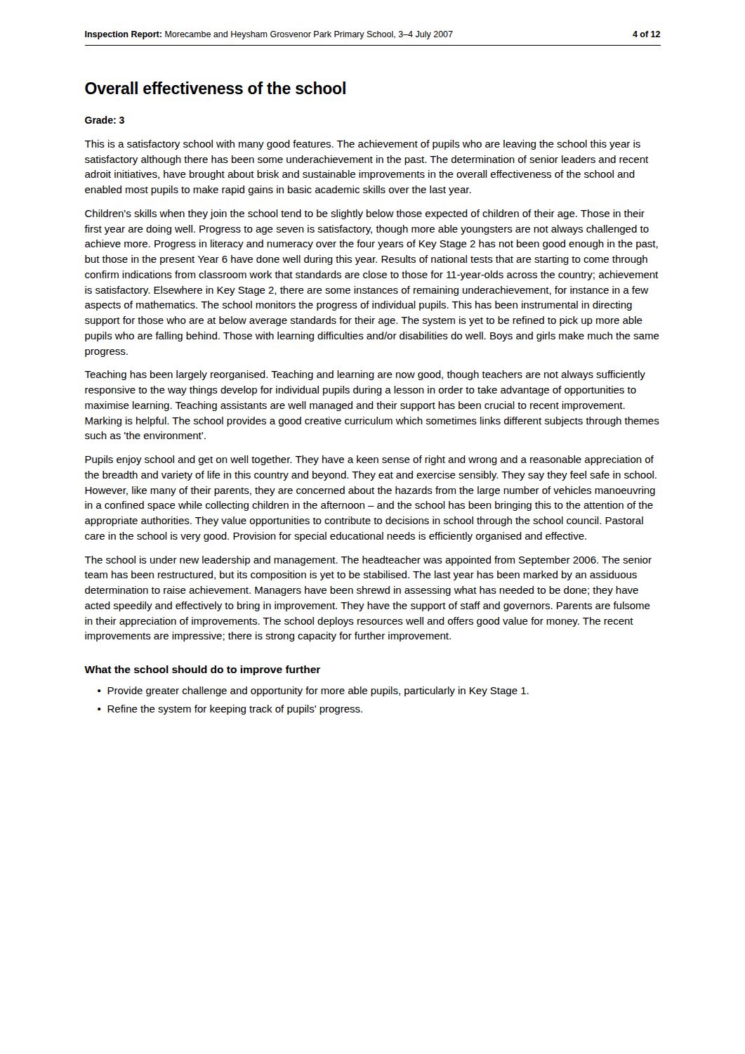Inspection Report: Morecambe and Heysham Grosvenor Park Primary School, 3–4 July 2007
4 of 12
Overall effectiveness of the school
Grade: 3
This is a satisfactory school with many good features. The achievement of pupils who are leaving the school this year is satisfactory although there has been some underachievement in the past. The determination of senior leaders and recent adroit initiatives, have brought about brisk and sustainable improvements in the overall effectiveness of the school and enabled most pupils to make rapid gains in basic academic skills over the last year.
Children's skills when they join the school tend to be slightly below those expected of children of their age. Those in their first year are doing well. Progress to age seven is satisfactory, though more able youngsters are not always challenged to achieve more. Progress in literacy and numeracy over the four years of Key Stage 2 has not been good enough in the past, but those in the present Year 6 have done well during this year. Results of national tests that are starting to come through confirm indications from classroom work that standards are close to those for 11-year-olds across the country; achievement is satisfactory. Elsewhere in Key Stage 2, there are some instances of remaining underachievement, for instance in a few aspects of mathematics. The school monitors the progress of individual pupils. This has been instrumental in directing support for those who are at below average standards for their age. The system is yet to be refined to pick up more able pupils who are falling behind. Those with learning difficulties and/or disabilities do well. Boys and girls make much the same progress.
Teaching has been largely reorganised. Teaching and learning are now good, though teachers are not always sufficiently responsive to the way things develop for individual pupils during a lesson in order to take advantage of opportunities to maximise learning. Teaching assistants are well managed and their support has been crucial to recent improvement. Marking is helpful. The school provides a good creative curriculum which sometimes links different subjects through themes such as 'the environment'.
Pupils enjoy school and get on well together. They have a keen sense of right and wrong and a reasonable appreciation of the breadth and variety of life in this country and beyond. They eat and exercise sensibly. They say they feel safe in school. However, like many of their parents, they are concerned about the hazards from the large number of vehicles manoeuvring in a confined space while collecting children in the afternoon – and the school has been bringing this to the attention of the appropriate authorities. They value opportunities to contribute to decisions in school through the school council. Pastoral care in the school is very good. Provision for special educational needs is efficiently organised and effective.
The school is under new leadership and management. The headteacher was appointed from September 2006. The senior team has been restructured, but its composition is yet to be stabilised. The last year has been marked by an assiduous determination to raise achievement. Managers have been shrewd in assessing what has needed to be done; they have acted speedily and effectively to bring in improvement. They have the support of staff and governors. Parents are fulsome in their appreciation of improvements. The school deploys resources well and offers good value for money. The recent improvements are impressive; there is strong capacity for further improvement.
What the school should do to improve further
Provide greater challenge and opportunity for more able pupils, particularly in Key Stage 1.
Refine the system for keeping track of pupils' progress.